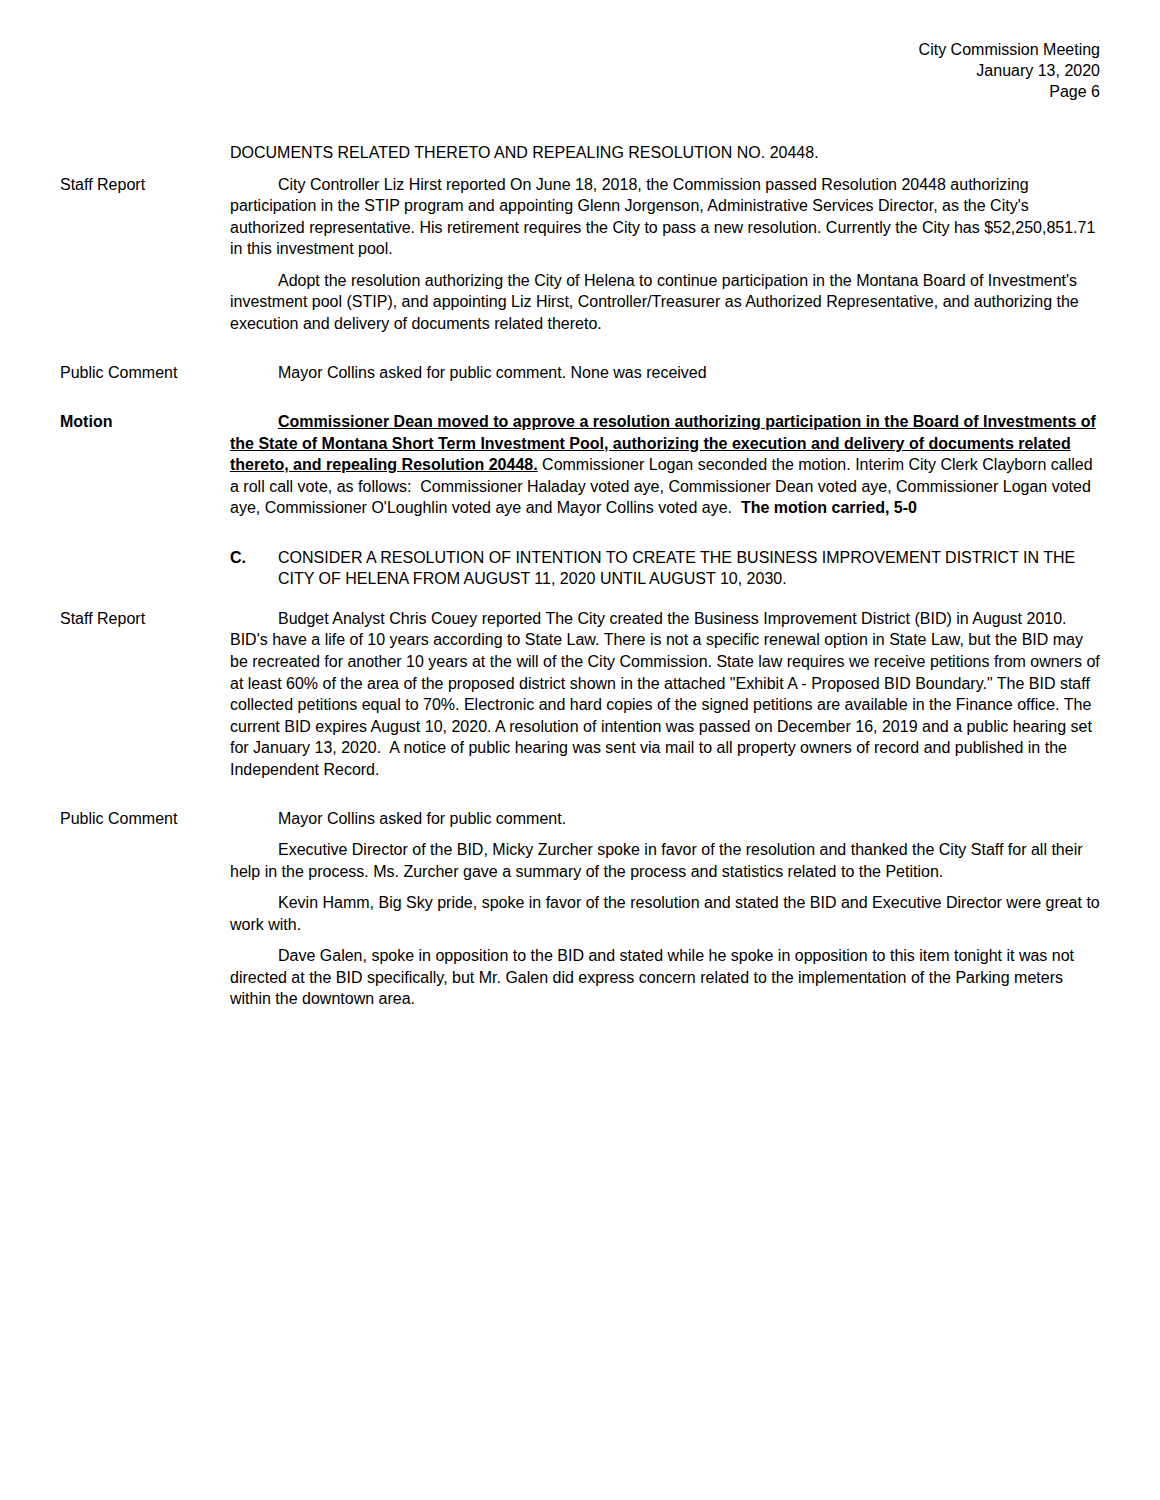City Commission Meeting
January 13, 2020
Page 6
DOCUMENTS RELATED THERETO AND REPEALING RESOLUTION NO. 20448.
Staff Report
City Controller Liz Hirst reported On June 18, 2018, the Commission passed Resolution 20448 authorizing participation in the STIP program and appointing Glenn Jorgenson, Administrative Services Director, as the City's authorized representative. His retirement requires the City to pass a new resolution. Currently the City has $52,250,851.71 in this investment pool.
Adopt the resolution authorizing the City of Helena to continue participation in the Montana Board of Investment's investment pool (STIP), and appointing Liz Hirst, Controller/Treasurer as Authorized Representative, and authorizing the execution and delivery of documents related thereto.
Public Comment
Mayor Collins asked for public comment. None was received
Motion
Commissioner Dean moved to approve a resolution authorizing participation in the Board of Investments of the State of Montana Short Term Investment Pool, authorizing the execution and delivery of documents related thereto, and repealing Resolution 20448. Commissioner Logan seconded the motion. Interim City Clerk Clayborn called a roll call vote, as follows: Commissioner Haladay voted aye, Commissioner Dean voted aye, Commissioner Logan voted aye, Commissioner O'Loughlin voted aye and Mayor Collins voted aye. The motion carried, 5-0
C.
CONSIDER A RESOLUTION OF INTENTION TO CREATE THE BUSINESS IMPROVEMENT DISTRICT IN THE CITY OF HELENA FROM AUGUST 11, 2020 UNTIL AUGUST 10, 2030.
Staff Report
Budget Analyst Chris Couey reported The City created the Business Improvement District (BID) in August 2010. BID's have a life of 10 years according to State Law. There is not a specific renewal option in State Law, but the BID may be recreated for another 10 years at the will of the City Commission. State law requires we receive petitions from owners of at least 60% of the area of the proposed district shown in the attached "Exhibit A - Proposed BID Boundary." The BID staff collected petitions equal to 70%. Electronic and hard copies of the signed petitions are available in the Finance office. The current BID expires August 10, 2020. A resolution of intention was passed on December 16, 2019 and a public hearing set for January 13, 2020. A notice of public hearing was sent via mail to all property owners of record and published in the Independent Record.
Public Comment
Mayor Collins asked for public comment.
Executive Director of the BID, Micky Zurcher spoke in favor of the resolution and thanked the City Staff for all their help in the process. Ms. Zurcher gave a summary of the process and statistics related to the Petition.
Kevin Hamm, Big Sky pride, spoke in favor of the resolution and stated the BID and Executive Director were great to work with.
Dave Galen, spoke in opposition to the BID and stated while he spoke in opposition to this item tonight it was not directed at the BID specifically, but Mr. Galen did express concern related to the implementation of the Parking meters within the downtown area.